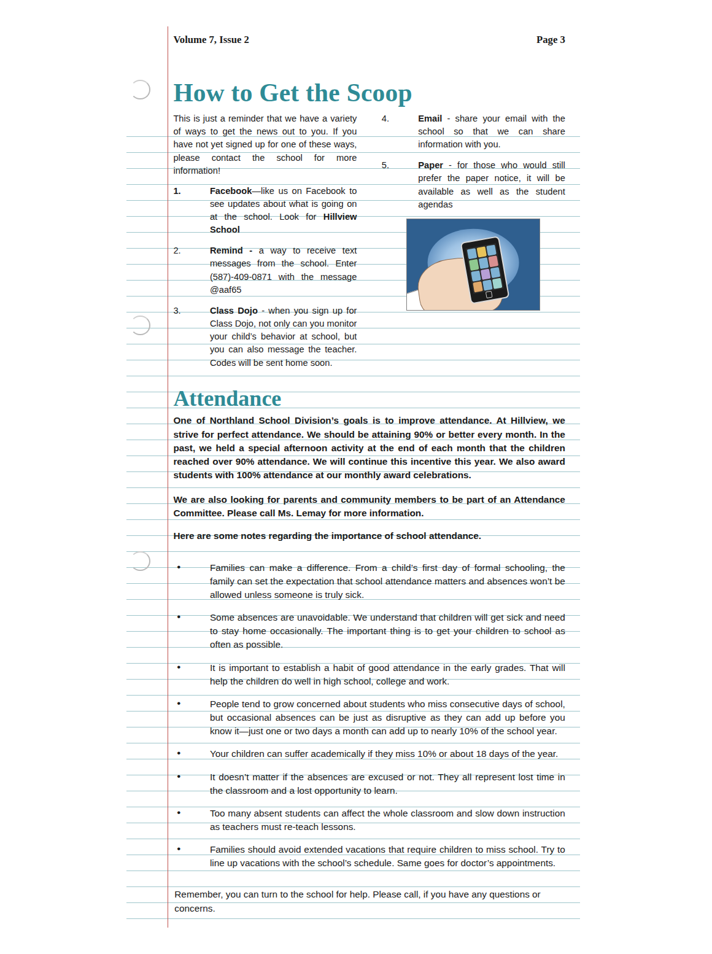Volume 7, Issue 2 Page 3
How to Get the Scoop
This is just a reminder that we have a variety of ways to get the news out to you. If you have not yet signed up for one of these ways, please contact the school for more information!
Facebook—like us on Facebook to see updates about what is going on at the school. Look for Hillview School
Remind - a way to receive text messages from the school. Enter (587)-409-0871 with the message @aaf65
Class Dojo - when you sign up for Class Dojo, not only can you monitor your child’s behavior at school, but you can also message the teacher. Codes will be sent home soon.
Email - share your email with the school so that we can share information with you.
Paper - for those who would still prefer the paper notice, it will be available as well as the student agendas
Attendance
One of Northland School Division’s goals is to improve attendance. At Hillview, we strive for perfect attendance. We should be attaining 90% or better every month. In the past, we held a special afternoon activity at the end of each month that the children reached over 90% attendance. We will continue this incentive this year. We also award students with 100% attendance at our monthly award celebrations.
We are also looking for parents and community members to be part of an Attendance Committee. Please call Ms. Lemay for more information.
Here are some notes regarding the importance of school attendance.
Families can make a difference. From a child’s first day of formal schooling, the family can set the expectation that school attendance matters and absences won’t be allowed unless someone is truly sick.
Some absences are unavoidable. We understand that children will get sick and need to stay home occasionally. The important thing is to get your children to school as often as possible.
It is important to establish a habit of good attendance in the early grades. That will help the children do well in high school, college and work.
People tend to grow concerned about students who miss consecutive days of school, but occasional absences can be just as disruptive as they can add up before you know it—just one or two days a month can add up to nearly 10% of the school year.
Your children can suffer academically if they miss 10% or about 18 days of the year.
It doesn’t matter if the absences are excused or not. They all represent lost time in the classroom and a lost opportunity to learn.
Too many absent students can affect the whole classroom and slow down instruction as teachers must re-teach lessons.
Families should avoid extended vacations that require children to miss school. Try to line up vacations with the school’s schedule. Same goes for doctor’s appointments.
Remember, you can turn to the school for help. Please call, if you have any questions or concerns.